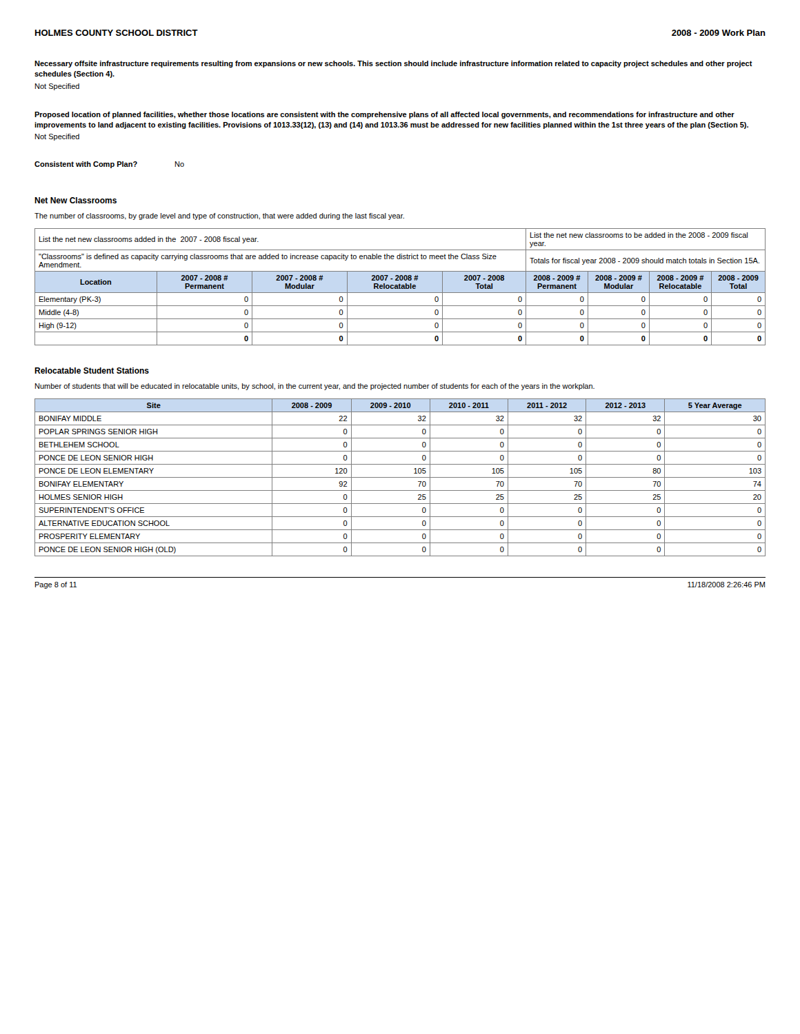HOLMES COUNTY SCHOOL DISTRICT 2008 - 2009 Work Plan
Necessary offsite infrastructure requirements resulting from expansions or new schools. This section should include infrastructure information related to capacity project schedules and other project schedules (Section 4).
Not Specified
Proposed location of planned facilities, whether those locations are consistent with the comprehensive plans of all affected local governments, and recommendations for infrastructure and other improvements to land adjacent to existing facilities. Provisions of 1013.33(12), (13) and (14) and 1013.36 must be addressed for new facilities planned within the 1st three years of the plan (Section 5).
Not Specified
Consistent with Comp Plan? No
Net New Classrooms
The number of classrooms, by grade level and type of construction, that were added during the last fiscal year.
| List the net new classrooms added in the 2007 - 2008 fiscal year. | List the net new classrooms to be added in the 2008 - 2009 fiscal year. |
| "Classrooms" is defined as capacity carrying classrooms that are added to increase capacity to enable the district to meet the Class Size Amendment. | Totals for fiscal year 2008 - 2009 should match totals in Section 15A. |
| Location | 2007 - 2008 # Permanent | 2007 - 2008 # Modular | 2007 - 2008 # Relocatable | 2007 - 2008 Total | 2008 - 2009 # Permanent | 2008 - 2009 # Modular | 2008 - 2009 # Relocatable | 2008 - 2009 Total |
| Elementary (PK-3) | 0 | 0 | 0 | 0 | 0 | 0 | 0 | 0 |
| Middle (4-8) | 0 | 0 | 0 | 0 | 0 | 0 | 0 | 0 |
| High (9-12) | 0 | 0 | 0 | 0 | 0 | 0 | 0 | 0 |
| | 0 | 0 | 0 | 0 | 0 | 0 | 0 | 0 |
Relocatable Student Stations
Number of students that will be educated in relocatable units, by school, in the current year, and the projected number of students for each of the years in the workplan.
| Site | 2008 - 2009 | 2009 - 2010 | 2010 - 2011 | 2011 - 2012 | 2012 - 2013 | 5 Year Average |
| --- | --- | --- | --- | --- | --- | --- |
| BONIFAY MIDDLE | 22 | 32 | 32 | 32 | 32 | 30 |
| POPLAR SPRINGS SENIOR HIGH | 0 | 0 | 0 | 0 | 0 | 0 |
| BETHLEHEM SCHOOL | 0 | 0 | 0 | 0 | 0 | 0 |
| PONCE DE LEON SENIOR HIGH | 0 | 0 | 0 | 0 | 0 | 0 |
| PONCE DE LEON ELEMENTARY | 120 | 105 | 105 | 105 | 80 | 103 |
| BONIFAY ELEMENTARY | 92 | 70 | 70 | 70 | 70 | 74 |
| HOLMES SENIOR HIGH | 0 | 25 | 25 | 25 | 25 | 20 |
| SUPERINTENDENT'S OFFICE | 0 | 0 | 0 | 0 | 0 | 0 |
| ALTERNATIVE EDUCATION SCHOOL | 0 | 0 | 0 | 0 | 0 | 0 |
| PROSPERITY ELEMENTARY | 0 | 0 | 0 | 0 | 0 | 0 |
| PONCE DE LEON SENIOR HIGH (OLD) | 0 | 0 | 0 | 0 | 0 | 0 |
Page 8 of 11 11/18/2008 2:26:46 PM